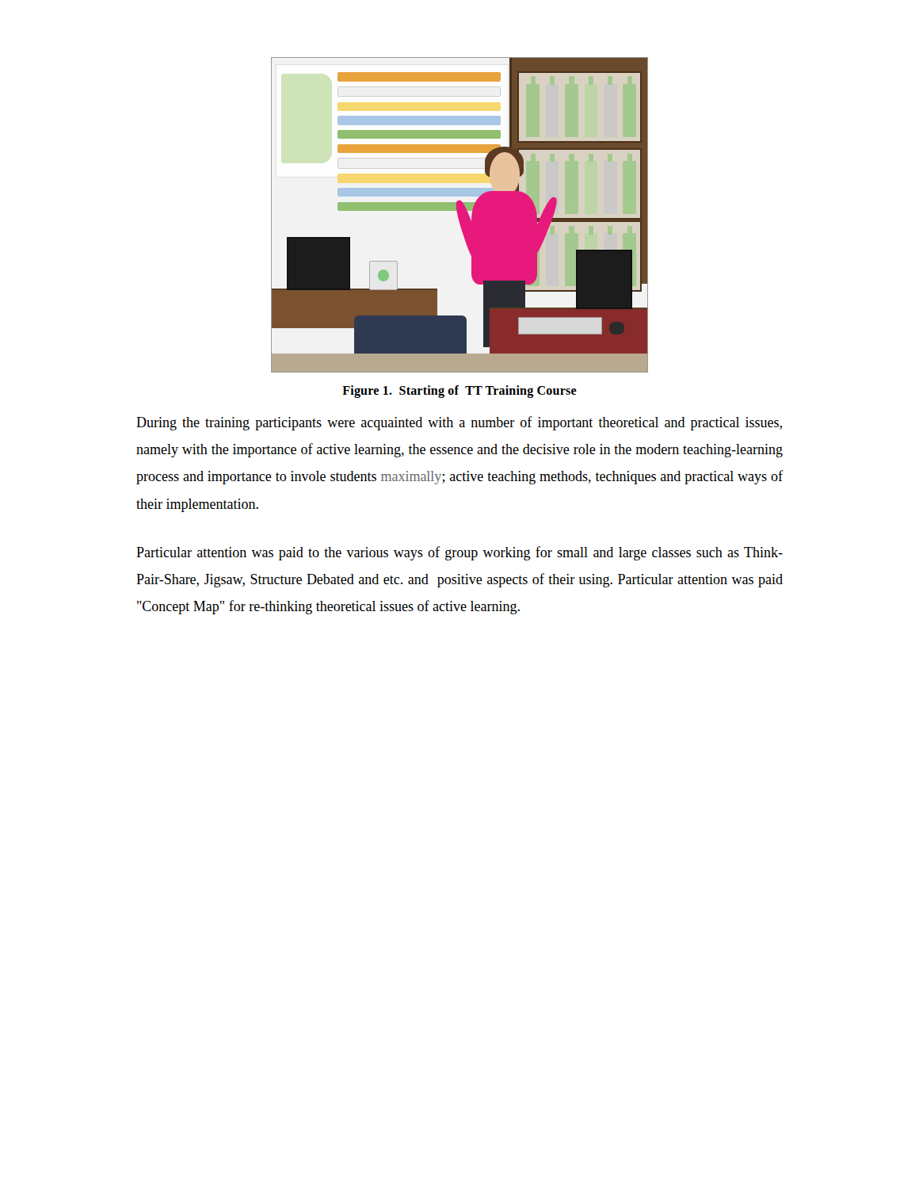Figure 1. Starting of TT Training Course
During the training participants were acquainted with a number of important theoretical and practical issues, namely with the importance of active learning, the essence and the decisive role in the modern teaching-learning process and importance to invole students maximally; active teaching methods, techniques and practical ways of their implementation.
Particular attention was paid to the various ways of group working for small and large classes such as Think-Pair-Share, Jigsaw, Structure Debated and etc. and positive aspects of their using. Particular attention was paid "Concept Map" for re-thinking theoretical issues of active learning.